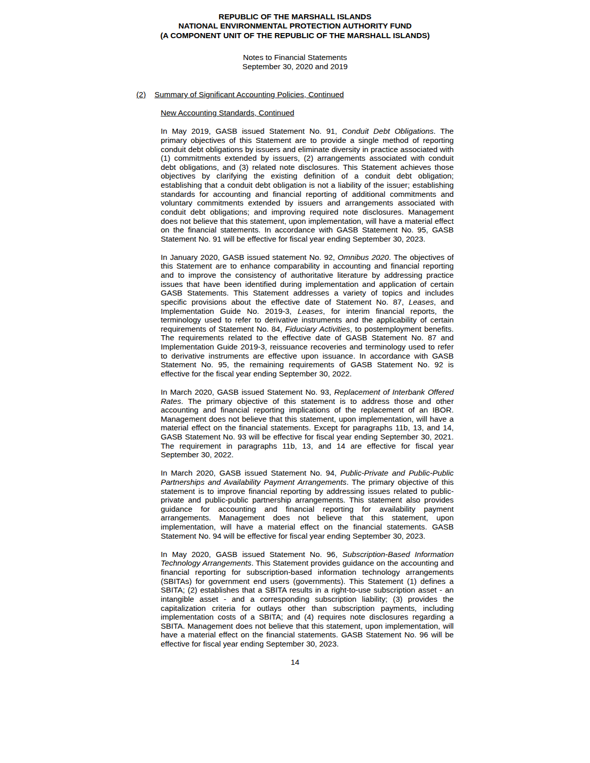REPUBLIC OF THE MARSHALL ISLANDS
NATIONAL ENVIRONMENTAL PROTECTION AUTHORITY FUND
(A COMPONENT UNIT OF THE REPUBLIC OF THE MARSHALL ISLANDS)
Notes to Financial Statements
September 30, 2020 and 2019
(2) Summary of Significant Accounting Policies, Continued
New Accounting Standards, Continued
In May 2019, GASB issued Statement No. 91, Conduit Debt Obligations. The primary objectives of this Statement are to provide a single method of reporting conduit debt obligations by issuers and eliminate diversity in practice associated with (1) commitments extended by issuers, (2) arrangements associated with conduit debt obligations, and (3) related note disclosures. This Statement achieves those objectives by clarifying the existing definition of a conduit debt obligation; establishing that a conduit debt obligation is not a liability of the issuer; establishing standards for accounting and financial reporting of additional commitments and voluntary commitments extended by issuers and arrangements associated with conduit debt obligations; and improving required note disclosures. Management does not believe that this statement, upon implementation, will have a material effect on the financial statements. In accordance with GASB Statement No. 95, GASB Statement No. 91 will be effective for fiscal year ending September 30, 2023.
In January 2020, GASB issued statement No. 92, Omnibus 2020. The objectives of this Statement are to enhance comparability in accounting and financial reporting and to improve the consistency of authoritative literature by addressing practice issues that have been identified during implementation and application of certain GASB Statements. This Statement addresses a variety of topics and includes specific provisions about the effective date of Statement No. 87, Leases, and Implementation Guide No. 2019-3, Leases, for interim financial reports, the terminology used to refer to derivative instruments and the applicability of certain requirements of Statement No. 84, Fiduciary Activities, to postemployment benefits. The requirements related to the effective date of GASB Statement No. 87 and Implementation Guide 2019-3, reissuance recoveries and terminology used to refer to derivative instruments are effective upon issuance. In accordance with GASB Statement No. 95, the remaining requirements of GASB Statement No. 92 is effective for the fiscal year ending September 30, 2022.
In March 2020, GASB issued Statement No. 93, Replacement of Interbank Offered Rates. The primary objective of this statement is to address those and other accounting and financial reporting implications of the replacement of an IBOR. Management does not believe that this statement, upon implementation, will have a material effect on the financial statements. Except for paragraphs 11b, 13, and 14, GASB Statement No. 93 will be effective for fiscal year ending September 30, 2021. The requirement in paragraphs 11b, 13, and 14 are effective for fiscal year September 30, 2022.
In March 2020, GASB issued Statement No. 94, Public-Private and Public-Public Partnerships and Availability Payment Arrangements. The primary objective of this statement is to improve financial reporting by addressing issues related to public-private and public-public partnership arrangements. This statement also provides guidance for accounting and financial reporting for availability payment arrangements. Management does not believe that this statement, upon implementation, will have a material effect on the financial statements. GASB Statement No. 94 will be effective for fiscal year ending September 30, 2023.
In May 2020, GASB issued Statement No. 96, Subscription-Based Information Technology Arrangements. This Statement provides guidance on the accounting and financial reporting for subscription-based information technology arrangements (SBITAs) for government end users (governments). This Statement (1) defines a SBITA; (2) establishes that a SBITA results in a right-to-use subscription asset - an intangible asset - and a corresponding subscription liability; (3) provides the capitalization criteria for outlays other than subscription payments, including implementation costs of a SBITA; and (4) requires note disclosures regarding a SBITA. Management does not believe that this statement, upon implementation, will have a material effect on the financial statements. GASB Statement No. 96 will be effective for fiscal year ending September 30, 2023.
14